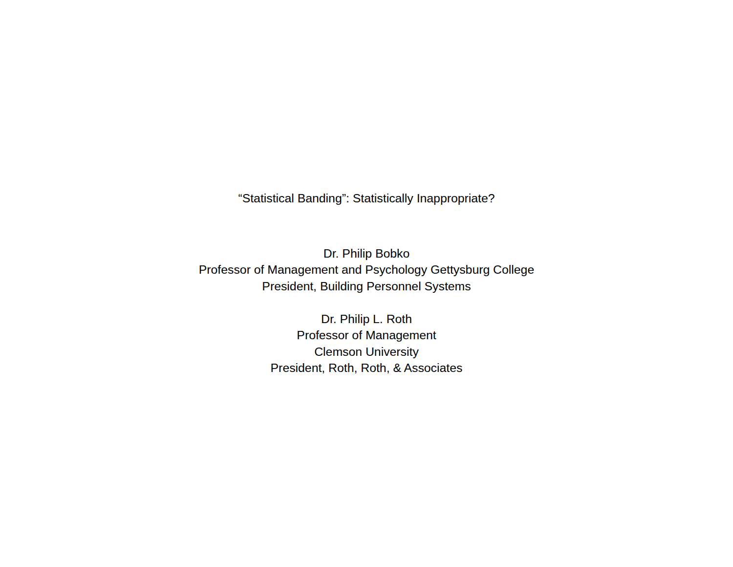“Statistical Banding”: Statistically Inappropriate?
Dr. Philip Bobko
Professor of Management and Psychology Gettysburg College
President, Building Personnel Systems
Dr. Philip L. Roth
Professor of Management
Clemson University
President, Roth, Roth, & Associates